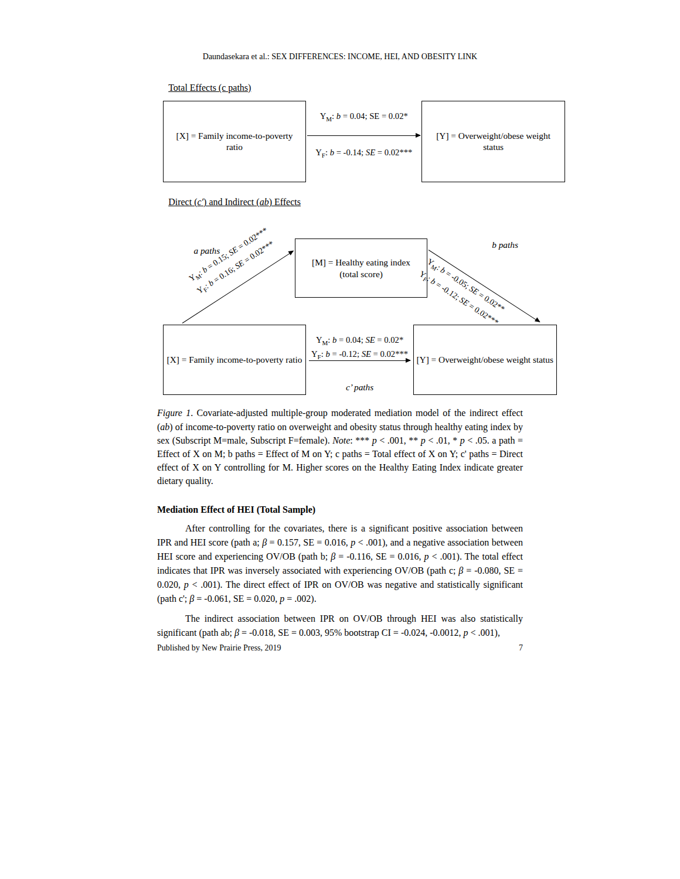Daundasekara et al.: SEX DIFFERENCES: INCOME, HEI, AND OBESITY LINK
Total Effects (c paths)
[X] = Family income-to-poverty ratio
YM: b = 0.04; SE = 0.02*
YF: b = -0.14; SE = 0.02***
[Y] = Overweight/obese weight status
Direct (c′) and Indirect (ab) Effects
a paths
b paths
[M] = Healthy eating index
(total score)
[X] = Family income-to-poverty ratio
[Y] = Overweight/obese weight status
YM: b = 0.15; SE = 0.02***
YF: b = 0.16; SE = 0.02***
YM: b = -0.05; SE = 0.02**
YF: b = -0.12; SE = 0.02***
YM: b = 0.04; SE = 0.02*
YF: b = -0.12; SE = 0.02***
c’ paths
Figure 1. Covariate-adjusted multiple-group moderated mediation model of the indirect effect (ab) of income-to-poverty ratio on overweight and obesity status through healthy eating index by sex (Subscript M=male, Subscript F=female). Note: *** p < .001, ** p < .01, * p < .05. a path = Effect of X on M; b paths = Effect of M on Y; c paths = Total effect of X on Y; c' paths = Direct effect of X on Y controlling for M. Higher scores on the Healthy Eating Index indicate greater dietary quality.
Mediation Effect of HEI (Total Sample)
After controlling for the covariates, there is a significant positive association between IPR and HEI score (path a; β = 0.157, SE = 0.016, p < .001), and a negative association between HEI score and experiencing OV/OB (path b; β = -0.116, SE = 0.016, p < .001). The total effect indicates that IPR was inversely associated with experiencing OV/OB (path c; β = -0.080, SE = 0.020, p < .001). The direct effect of IPR on OV/OB was negative and statistically significant (path c'; β = -0.061, SE = 0.020, p = .002).
The indirect association between IPR on OV/OB through HEI was also statistically significant (path ab; β = -0.018, SE = 0.003, 95% bootstrap CI = -0.024, -0.0012, p < .001),
Published by New Prairie Press, 2019 7